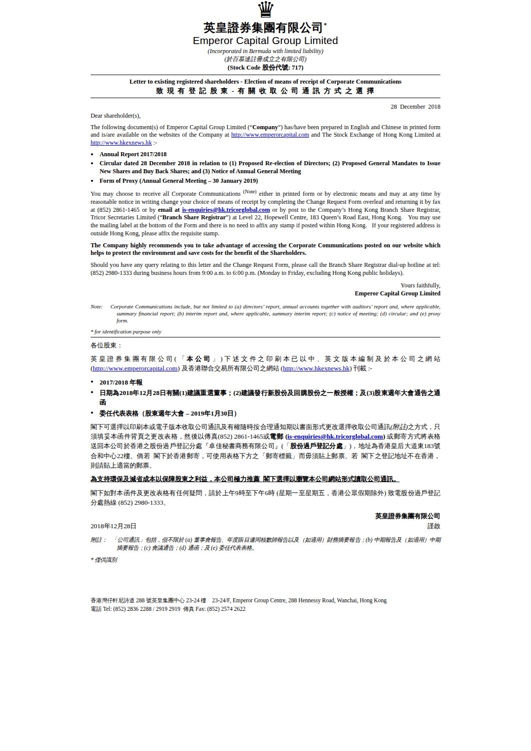♛
英皇證券集團有限公司*
Emperor Capital Group Limited
(Incorporated in Bermuda with limited liability)
(於百慕達註冊成立之有限公司)
(Stock Code 股份代號: 717)
Letter to existing registered shareholders - Election of means of receipt of Corporate Communications
致 現 有 登 記 股 東 - 有 關 收 取 公 司 通 訊 方 式 之 選 擇
28 December 2018
Dear shareholder(s),
The following document(s) of Emperor Capital Group Limited (“Company”) has/have been prepared in English and Chinese in printed form and is/are available on the websites of the Company at http://www.emperorcapital.com and The Stock Exchange of Hong Kong Limited at http://www.hkexnews.hk :-
Annual Report 2017/2018
Circular dated 28 December 2018 in relation to (1) Proposed Re-election of Directors; (2) Proposed General Mandates to Issue New Shares and Buy Back Shares; and (3) Notice of Annual General Meeting
Form of Proxy (Annual General Meeting – 30 January 2019)
You may choose to receive all Corporate Communications (Note) either in printed form or by electronic means and may at any time by reasonable notice in writing change your choice of means of receipt by completing the Change Request Form overleaf and returning it by fax at (852) 2861-1465 or by email at is-enquiries@hk.tricorglobal.com or by post to the Company’s Hong Kong Branch Share Registrar, Tricor Secretaries Limited (“Branch Share Registrar”) at Level 22, Hopewell Centre, 183 Queen’s Road East, Hong Kong. You may use the mailing label at the bottom of the Form and there is no need to affix any stamp if posted within Hong Kong. If your registered address is outside Hong Kong, please affix the requisite stamp.
The Company highly recommends you to take advantage of accessing the Corporate Communications posted on our website which helps to protect the environment and save costs for the benefit of the Shareholders.
Should you have any query relating to this letter and the Change Request Form, please call the Branch Share Registrar dial-up hotline at tel: (852) 2980-1333 during business hours from 9:00 a.m. to 6:00 p.m. (Monday to Friday, excluding Hong Kong public holidays).
Yours faithfully,
Emperor Capital Group Limited
Note: Corporate Communications include, but not limited to (a) directors’ report, annual accounts together with auditors’ report and, where applicable, summary financial report; (b) interim report and, where applicable, summary interim report; (c) notice of meeting; (d) circular; and (e) proxy form.
* for identification purpose only
各位股東：
英皇證券集團有限公司(「本公司」)下述文件之印刷本已以中、英文版本編制及於本公司之網站 (http://www.emperorcapital.com) 及香港聯合交易所有限公司之網站 (http://www.hkexnews.hk) 刊載 :-
2017/2018 年報
日期為2018年12月28日有關(1)建議重選董事；(2)建議發行新股份及回購股份之一般授權；及(3)股東週年大會通告之通函
委任代表表格（股東週年大會 – 2019年1月30日）
閣下可選擇以印刷本或電子版本收取公司通訊及有權隨時按合理通知期以書面形式更改選擇收取公司通訊(附註) 之方式，只須填妥本函件背頁之更改表格，然後以傳真(852) 2861-1465或電郵 (is-enquiries@hk.tricorglobal.com) 或郵寄方式將表格送回本公司於香港之股份過戶登記分處『卓佳秘書商務有限公司』(「股份過戶登記分處」)，地址為香港皇后大道東183號合和中心22樓。倘若 閣下於香港郵寄，可使用表格下方之「郵寄標籤」而毋須貼上郵票。若 閣下之登記地址不在香港，則請貼上適當的郵票。
為支持環保及減省成本以保障股東之利益，本公司極力推薦 閣下選擇以瀏覽本公司網站形式讀取公司通訊。
閣下如對本函件及更改表格有任何疑問，請於上午9時至下午6時 (星期一至星期五，香港公眾假期除外) 致電股份過戶登記分處熱線 (852) 2980-1333。
2018年12月28日
英皇證券集團有限公司
謹啟
附註： 「公司通訊」包括，但不限於 (a) 董事會報告、年度賬目連同核數師報告以及（如適用）財務摘要報告；(b) 中期報告及（如適用）中期摘要報告；(c) 會議通告；(d) 通函；及 (e) 委任代表表格。
* 僅供識別
香港灣仔軒尼詩道 288 號英皇集團中心 23-24 樓 23-24/F, Emperor Group Centre, 288 Hennessy Road, Wanchai, Hong Kong
電話 Tel: (852) 2836 2288 / 2919 2919 傳真 Fax: (852) 2574 2622